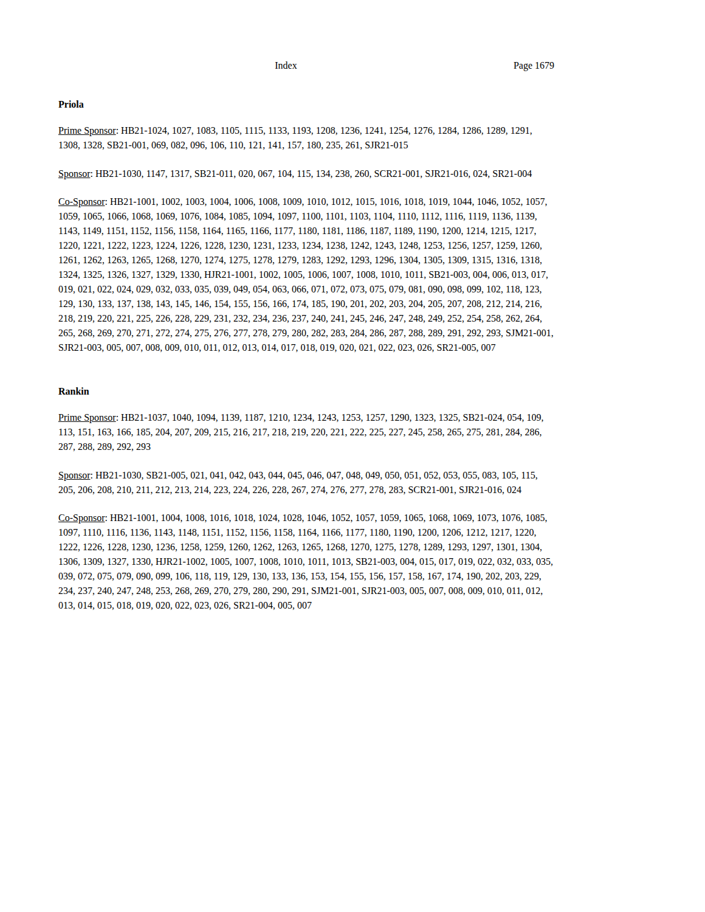Index
Page 1679
Priola
Prime Sponsor: HB21-1024, 1027, 1083, 1105, 1115, 1133, 1193, 1208, 1236, 1241, 1254, 1276, 1284, 1286, 1289, 1291, 1308, 1328, SB21-001, 069, 082, 096, 106, 110, 121, 141, 157, 180, 235, 261, SJR21-015
Sponsor: HB21-1030, 1147, 1317, SB21-011, 020, 067, 104, 115, 134, 238, 260, SCR21-001, SJR21-016, 024, SR21-004
Co-Sponsor: HB21-1001, 1002, 1003, 1004, 1006, 1008, 1009, 1010, 1012, 1015, 1016, 1018, 1019, 1044, 1046, 1052, 1057, 1059, 1065, 1066, 1068, 1069, 1076, 1084, 1085, 1094, 1097, 1100, 1101, 1103, 1104, 1110, 1112, 1116, 1119, 1136, 1139, 1143, 1149, 1151, 1152, 1156, 1158, 1164, 1165, 1166, 1177, 1180, 1181, 1186, 1187, 1189, 1190, 1200, 1214, 1215, 1217, 1220, 1221, 1222, 1223, 1224, 1226, 1228, 1230, 1231, 1233, 1234, 1238, 1242, 1243, 1248, 1253, 1256, 1257, 1259, 1260, 1261, 1262, 1263, 1265, 1268, 1270, 1274, 1275, 1278, 1279, 1283, 1292, 1293, 1296, 1304, 1305, 1309, 1315, 1316, 1318, 1324, 1325, 1326, 1327, 1329, 1330, HJR21-1001, 1002, 1005, 1006, 1007, 1008, 1010, 1011, SB21-003, 004, 006, 013, 017, 019, 021, 022, 024, 029, 032, 033, 035, 039, 049, 054, 063, 066, 071, 072, 073, 075, 079, 081, 090, 098, 099, 102, 118, 123, 129, 130, 133, 137, 138, 143, 145, 146, 154, 155, 156, 166, 174, 185, 190, 201, 202, 203, 204, 205, 207, 208, 212, 214, 216, 218, 219, 220, 221, 225, 226, 228, 229, 231, 232, 234, 236, 237, 240, 241, 245, 246, 247, 248, 249, 252, 254, 258, 262, 264, 265, 268, 269, 270, 271, 272, 274, 275, 276, 277, 278, 279, 280, 282, 283, 284, 286, 287, 288, 289, 291, 292, 293, SJM21-001, SJR21-003, 005, 007, 008, 009, 010, 011, 012, 013, 014, 017, 018, 019, 020, 021, 022, 023, 026, SR21-005, 007
Rankin
Prime Sponsor: HB21-1037, 1040, 1094, 1139, 1187, 1210, 1234, 1243, 1253, 1257, 1290, 1323, 1325, SB21-024, 054, 109, 113, 151, 163, 166, 185, 204, 207, 209, 215, 216, 217, 218, 219, 220, 221, 222, 225, 227, 245, 258, 265, 275, 281, 284, 286, 287, 288, 289, 292, 293
Sponsor: HB21-1030, SB21-005, 021, 041, 042, 043, 044, 045, 046, 047, 048, 049, 050, 051, 052, 053, 055, 083, 105, 115, 205, 206, 208, 210, 211, 212, 213, 214, 223, 224, 226, 228, 267, 274, 276, 277, 278, 283, SCR21-001, SJR21-016, 024
Co-Sponsor: HB21-1001, 1004, 1008, 1016, 1018, 1024, 1028, 1046, 1052, 1057, 1059, 1065, 1068, 1069, 1073, 1076, 1085, 1097, 1110, 1116, 1136, 1143, 1148, 1151, 1152, 1156, 1158, 1164, 1166, 1177, 1180, 1190, 1200, 1206, 1212, 1217, 1220, 1222, 1226, 1228, 1230, 1236, 1258, 1259, 1260, 1262, 1263, 1265, 1268, 1270, 1275, 1278, 1289, 1293, 1297, 1301, 1304, 1306, 1309, 1327, 1330, HJR21-1002, 1005, 1007, 1008, 1010, 1011, 1013, SB21-003, 004, 015, 017, 019, 022, 032, 033, 035, 039, 072, 075, 079, 090, 099, 106, 118, 119, 129, 130, 133, 136, 153, 154, 155, 156, 157, 158, 167, 174, 190, 202, 203, 229, 234, 237, 240, 247, 248, 253, 268, 269, 270, 279, 280, 290, 291, SJM21-001, SJR21-003, 005, 007, 008, 009, 010, 011, 012, 013, 014, 015, 018, 019, 020, 022, 023, 026, SR21-004, 005, 007